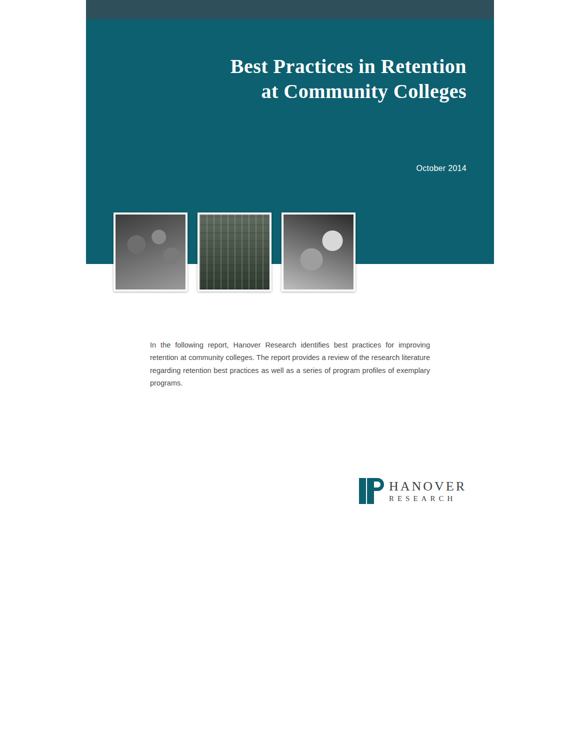Best Practices in Retention
at Community Colleges
October 2014
In the following report, Hanover Research identifies best practices for improving retention at community colleges. The report provides a review of the research literature regarding retention best practices as well as a series of program profiles of exemplary programs.
HANOVER
RESEARCH